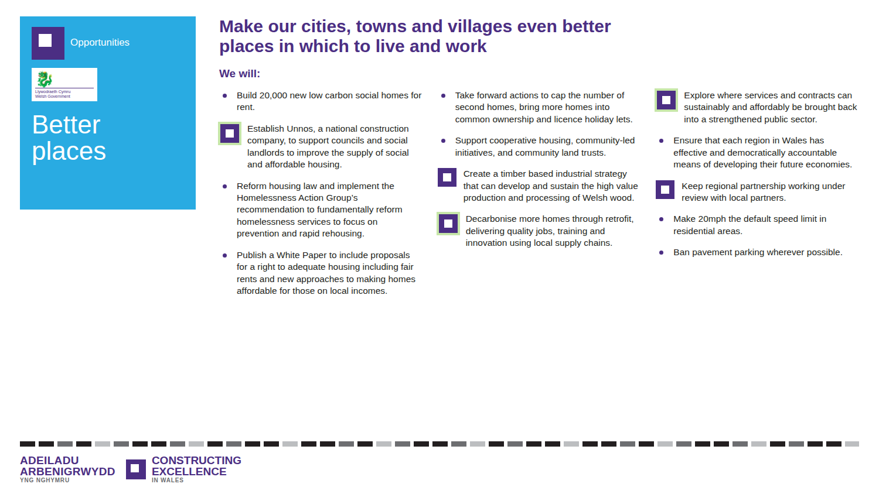Opportunities
🐉
Llywodraeth Cymru
Welsh Government
Better
places
Make our cities, towns and villages even better places in which to live and work
We will:
Build 20,000 new low carbon social homes for rent.
Establish Unnos, a national construction company, to support councils and social landlords to improve the supply of social and affordable housing.
Reform housing law and implement the Homelessness Action Group’s recommendation to fundamentally reform homelessness services to focus on prevention and rapid rehousing.
Publish a White Paper to include proposals for a right to adequate housing including fair rents and new approaches to making homes affordable for those on local incomes.
Take forward actions to cap the number of second homes, bring more homes into common ownership and licence holiday lets.
Support cooperative housing, community-led initiatives, and community land trusts.
Create a timber based industrial strategy that can develop and sustain the high value production and processing of Welsh wood.
Decarbonise more homes through retrofit, delivering quality jobs, training and innovation using local supply chains.
Explore where services and contracts can sustainably and affordably be brought back into a strengthened public sector.
Ensure that each region in Wales has effective and democratically accountable means of developing their future economies.
Keep regional partnership working under review with local partners.
Make 20mph the default speed limit in residential areas.
Ban pavement parking wherever possible.
ADEILADU ARBENIGRWYDD YNG NGHYMRU
CONSTRUCTING EXCELLENCE IN WALES